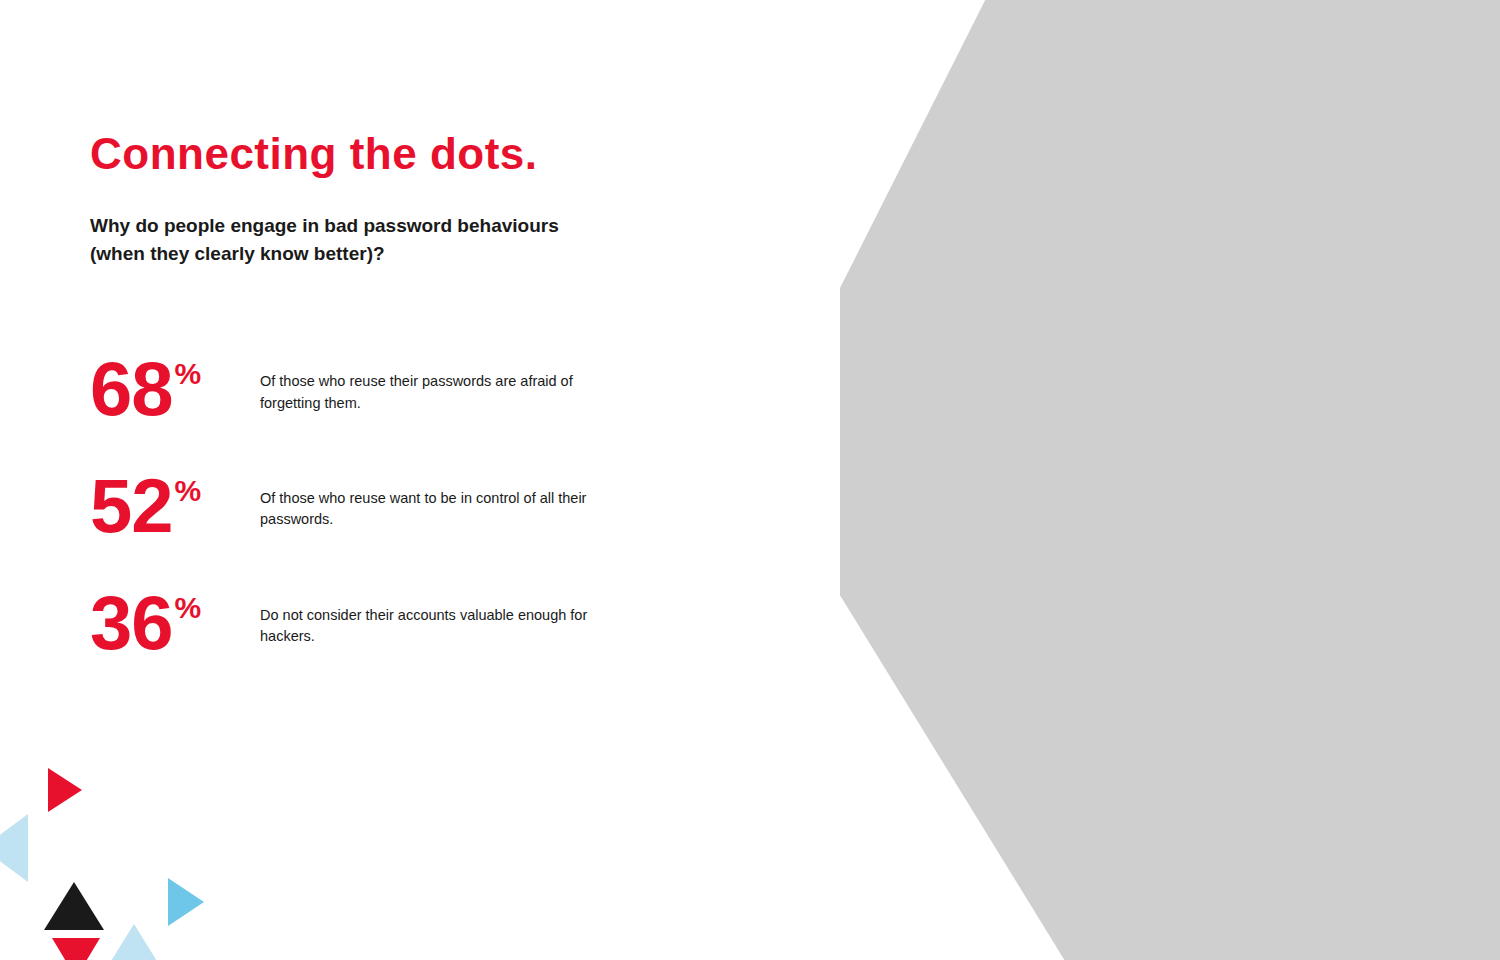Connecting the dots.
Why do people engage in bad password behaviours
(when they clearly know better)?
68%
Of those who reuse their passwords are afraid of forgetting them.
52%
Of those who reuse want to be in control of all their passwords.
36%
Do not consider their accounts valuable enough for hackers.